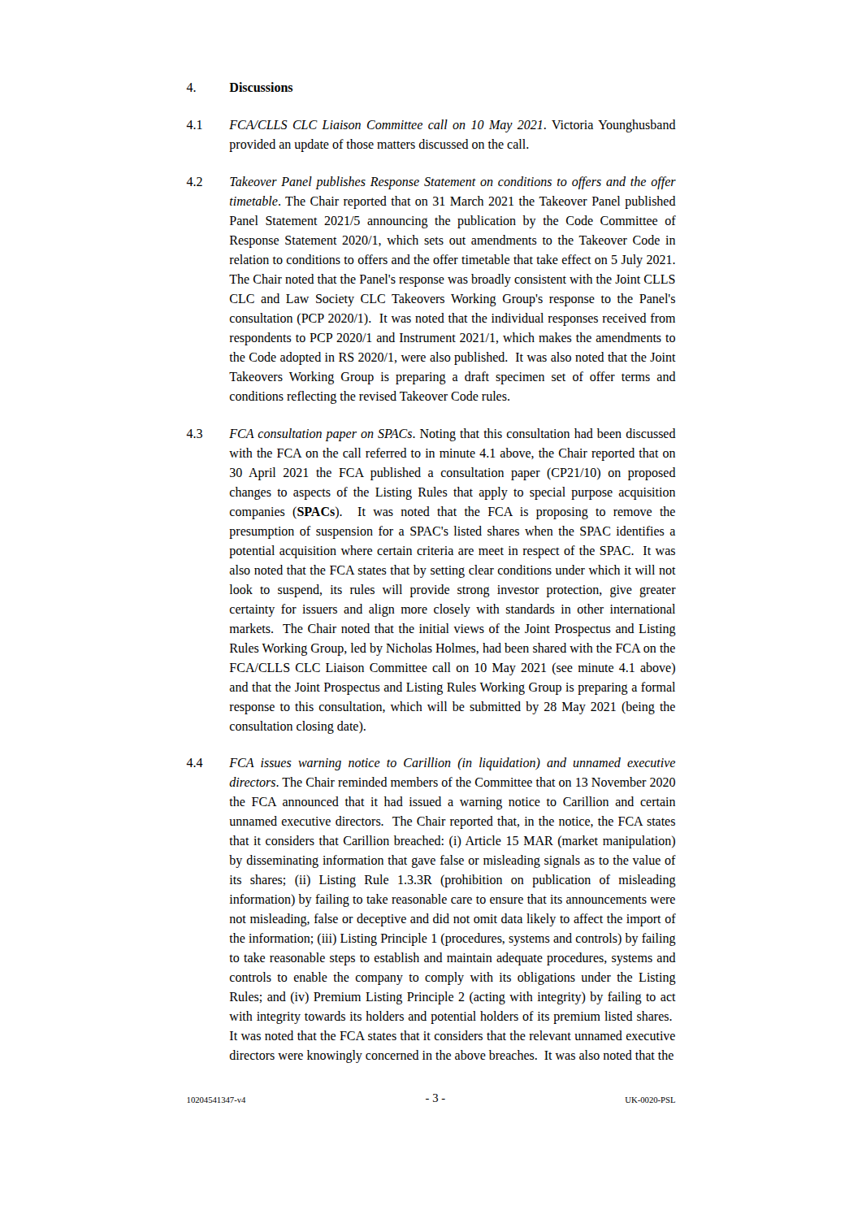4.
Discussions
4.1
FCA/CLLS CLC Liaison Committee call on 10 May 2021. Victoria Younghusband provided an update of those matters discussed on the call.
4.2
Takeover Panel publishes Response Statement on conditions to offers and the offer timetable. The Chair reported that on 31 March 2021 the Takeover Panel published Panel Statement 2021/5 announcing the publication by the Code Committee of Response Statement 2020/1, which sets out amendments to the Takeover Code in relation to conditions to offers and the offer timetable that take effect on 5 July 2021. The Chair noted that the Panel's response was broadly consistent with the Joint CLLS CLC and Law Society CLC Takeovers Working Group's response to the Panel's consultation (PCP 2020/1). It was noted that the individual responses received from respondents to PCP 2020/1 and Instrument 2021/1, which makes the amendments to the Code adopted in RS 2020/1, were also published. It was also noted that the Joint Takeovers Working Group is preparing a draft specimen set of offer terms and conditions reflecting the revised Takeover Code rules.
4.3
FCA consultation paper on SPACs. Noting that this consultation had been discussed with the FCA on the call referred to in minute 4.1 above, the Chair reported that on 30 April 2021 the FCA published a consultation paper (CP21/10) on proposed changes to aspects of the Listing Rules that apply to special purpose acquisition companies (SPACs). It was noted that the FCA is proposing to remove the presumption of suspension for a SPAC's listed shares when the SPAC identifies a potential acquisition where certain criteria are meet in respect of the SPAC. It was also noted that the FCA states that by setting clear conditions under which it will not look to suspend, its rules will provide strong investor protection, give greater certainty for issuers and align more closely with standards in other international markets. The Chair noted that the initial views of the Joint Prospectus and Listing Rules Working Group, led by Nicholas Holmes, had been shared with the FCA on the FCA/CLLS CLC Liaison Committee call on 10 May 2021 (see minute 4.1 above) and that the Joint Prospectus and Listing Rules Working Group is preparing a formal response to this consultation, which will be submitted by 28 May 2021 (being the consultation closing date).
4.4
FCA issues warning notice to Carillion (in liquidation) and unnamed executive directors. The Chair reminded members of the Committee that on 13 November 2020 the FCA announced that it had issued a warning notice to Carillion and certain unnamed executive directors. The Chair reported that, in the notice, the FCA states that it considers that Carillion breached: (i) Article 15 MAR (market manipulation) by disseminating information that gave false or misleading signals as to the value of its shares; (ii) Listing Rule 1.3.3R (prohibition on publication of misleading information) by failing to take reasonable care to ensure that its announcements were not misleading, false or deceptive and did not omit data likely to affect the import of the information; (iii) Listing Principle 1 (procedures, systems and controls) by failing to take reasonable steps to establish and maintain adequate procedures, systems and controls to enable the company to comply with its obligations under the Listing Rules; and (iv) Premium Listing Principle 2 (acting with integrity) by failing to act with integrity towards its holders and potential holders of its premium listed shares. It was noted that the FCA states that it considers that the relevant unnamed executive directors were knowingly concerned in the above breaches. It was also noted that the
10204541347-v4
- 3 -
UK-0020-PSL